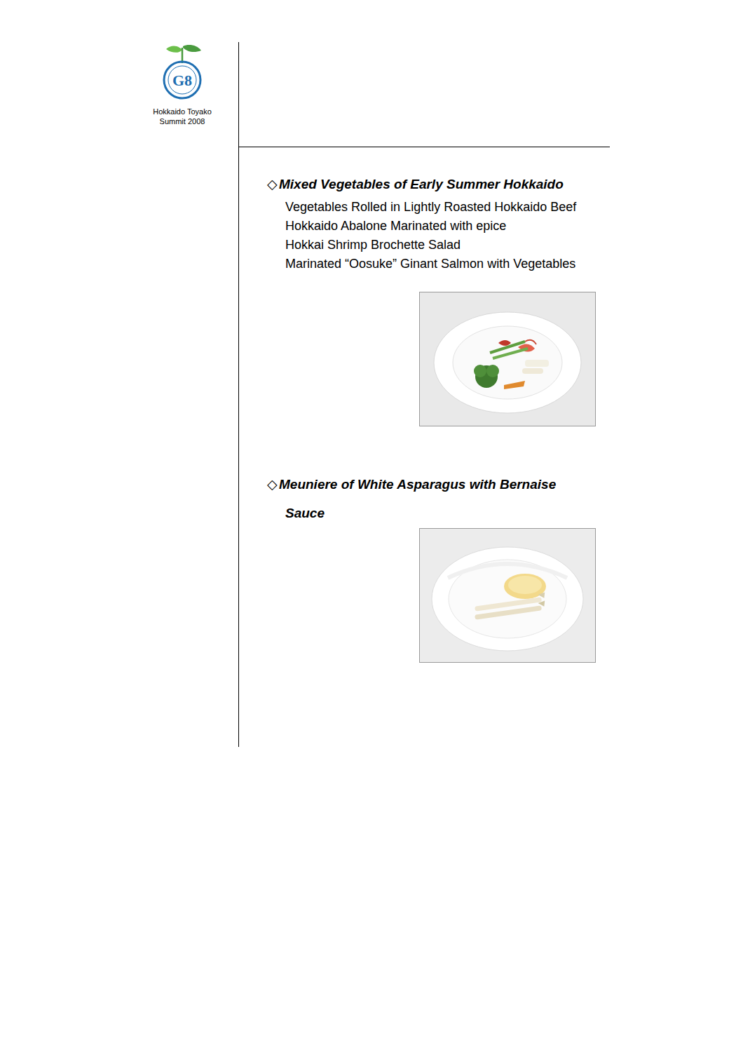G8
Hokkaido Toyako
Summit 2008
◇Mixed Vegetables of Early Summer Hokkaido
Vegetables Rolled in Lightly Roasted Hokkaido Beef
Hokkaido Abalone Marinated with epice
Hokkai Shrimp Brochette Salad
Marinated “Oosuke” Ginant Salmon with Vegetables
◇Meuniere of White Asparagus with Bernaise
Sauce